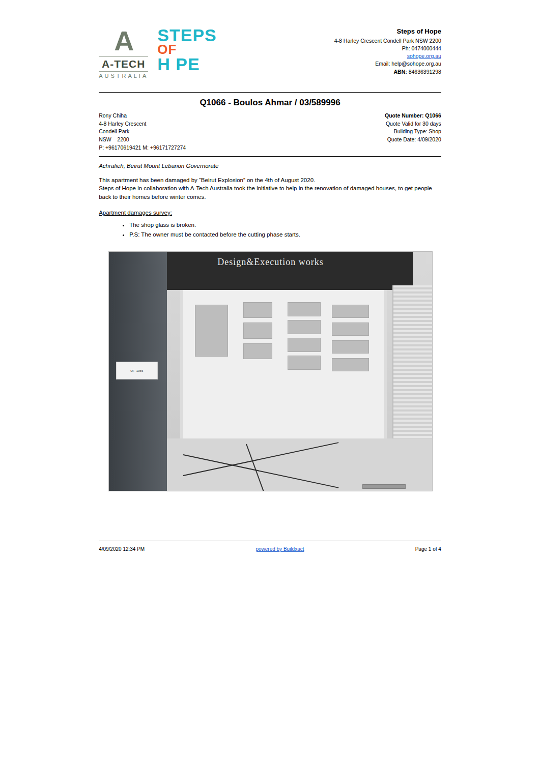A
A-TECH
AUSTRALIA
STEPS
OF
H PE
Steps of Hope
4-8 Harley Crescent Condell Park NSW 2200
Ph: 0474000444
sohope.org.au
Email: help@sohope.org.au
ABN: 84636391298
Q1066 - Boulos Ahmar / 03/589996
Rony Chiha
4-8 Harley Crescent
Condell Park
NSW 2200
P: +96170619421 M: +96171727274
Quote Number: Q1066
Quote Valid for 30 days
Building Type: Shop
Quote Date: 4/09/2020
Achrafieh, Beirut Mount Lebanon Governorate
This apartment has been damaged by “Beirut Explosion” on the 4th of August 2020.
Steps of Hope in collaboration with A-Tech Australia took the initiative to help in the renovation of damaged houses, to get people back to their homes before winter comes.
Apartment damages survey:
The shop glass is broken.
P.S: The owner must be contacted before the cutting phase starts.
Design&Execution works
OF 1066
4/09/2020 12:34 PM
powered by Buildxact
Page 1 of 4